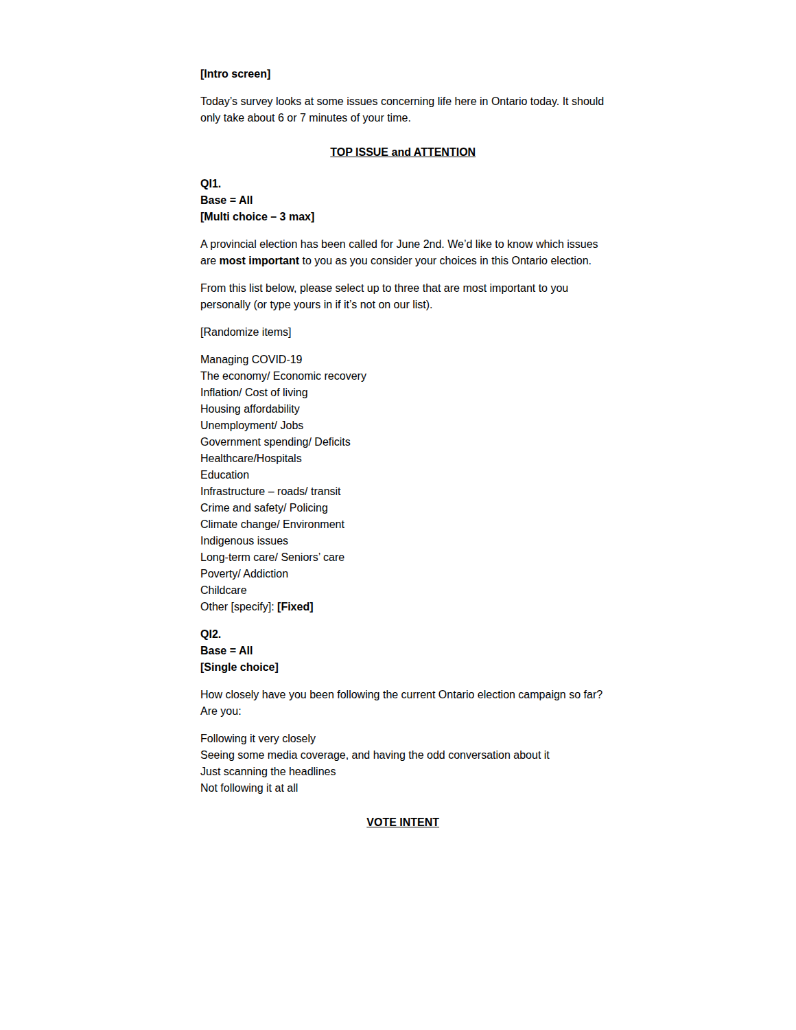[Intro screen]
Today’s survey looks at some issues concerning life here in Ontario today. It should only take about 6 or 7 minutes of your time.
TOP ISSUE and ATTENTION
QI1.
Base = All
[Multi choice – 3 max]
A provincial election has been called for June 2nd. We’d like to know which issues are most important to you as you consider your choices in this Ontario election.
From this list below, please select up to three that are most important to you personally (or type yours in if it’s not on our list).
[Randomize items]
Managing COVID-19
The economy/ Economic recovery
Inflation/ Cost of living
Housing affordability
Unemployment/ Jobs
Government spending/ Deficits
Healthcare/Hospitals
Education
Infrastructure – roads/ transit
Crime and safety/ Policing
Climate change/ Environment
Indigenous issues
Long-term care/ Seniors’ care
Poverty/ Addiction
Childcare
Other [specify]: [Fixed]
QI2.
Base = All
[Single choice]
How closely have you been following the current Ontario election campaign so far? Are you:
Following it very closely
Seeing some media coverage, and having the odd conversation about it
Just scanning the headlines
Not following it at all
VOTE INTENT